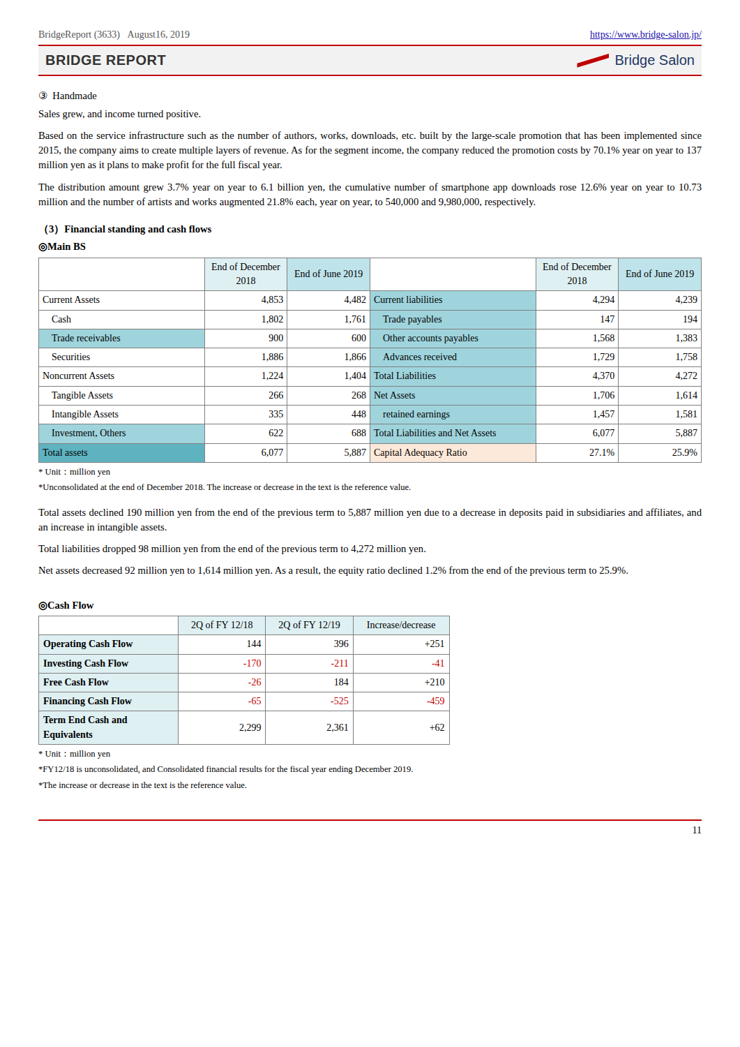BridgeReport (3633) August16, 2019
https://www.bridge-salon.jp/
BRIDGE REPORT
Bridge Salon
③ Handmade
Sales grew, and income turned positive.
Based on the service infrastructure such as the number of authors, works, downloads, etc. built by the large-scale promotion that has been implemented since 2015, the company aims to create multiple layers of revenue. As for the segment income, the company reduced the promotion costs by 70.1% year on year to 137 million yen as it plans to make profit for the full fiscal year.
The distribution amount grew 3.7% year on year to 6.1 billion yen, the cumulative number of smartphone app downloads rose 12.6% year on year to 10.73 million and the number of artists and works augmented 21.8% each, year on year, to 540,000 and 9,980,000, respectively.
（3）Financial standing and cash flows
◎Main BS
| | End of December 2018 | End of June 2019 | | End of December 2018 | End of June 2019 |
| --- | --- | --- | --- | --- | --- |
| Current Assets | 4,853 | 4,482 | Current liabilities | 4,294 | 4,239 |
| Cash | 1,802 | 1,761 | Trade payables | 147 | 194 |
| Trade receivables | 900 | 600 | Other accounts payables | 1,568 | 1,383 |
| Securities | 1,886 | 1,866 | Advances received | 1,729 | 1,758 |
| Noncurrent Assets | 1,224 | 1,404 | Total Liabilities | 4,370 | 4,272 |
| Tangible Assets | 266 | 268 | Net Assets | 1,706 | 1,614 |
| Intangible Assets | 335 | 448 | retained earnings | 1,457 | 1,581 |
| Investment, Others | 622 | 688 | Total Liabilities and Net Assets | 6,077 | 5,887 |
| Total assets | 6,077 | 5,887 | Capital Adequacy Ratio | 27.1% | 25.9% |
* Unit：million yen
*Unconsolidated at the end of December 2018. The increase or decrease in the text is the reference value.
Total assets declined 190 million yen from the end of the previous term to 5,887 million yen due to a decrease in deposits paid in subsidiaries and affiliates, and an increase in intangible assets.
Total liabilities dropped 98 million yen from the end of the previous term to 4,272 million yen.
Net assets decreased 92 million yen to 1,614 million yen. As a result, the equity ratio declined 1.2% from the end of the previous term to 25.9%.
◎Cash Flow
| | 2Q of FY 12/18 | 2Q of FY 12/19 | Increase/decrease |
| --- | --- | --- | --- |
| Operating Cash Flow | 144 | 396 | +251 |
| Investing Cash Flow | -170 | -211 | -41 |
| Free Cash Flow | -26 | 184 | +210 |
| Financing Cash Flow | -65 | -525 | -459 |
| Term End Cash and Equivalents | 2,299 | 2,361 | +62 |
* Unit：million yen
*FY12/18 is unconsolidated, and Consolidated financial results for the fiscal year ending December 2019.
*The increase or decrease in the text is the reference value.
11